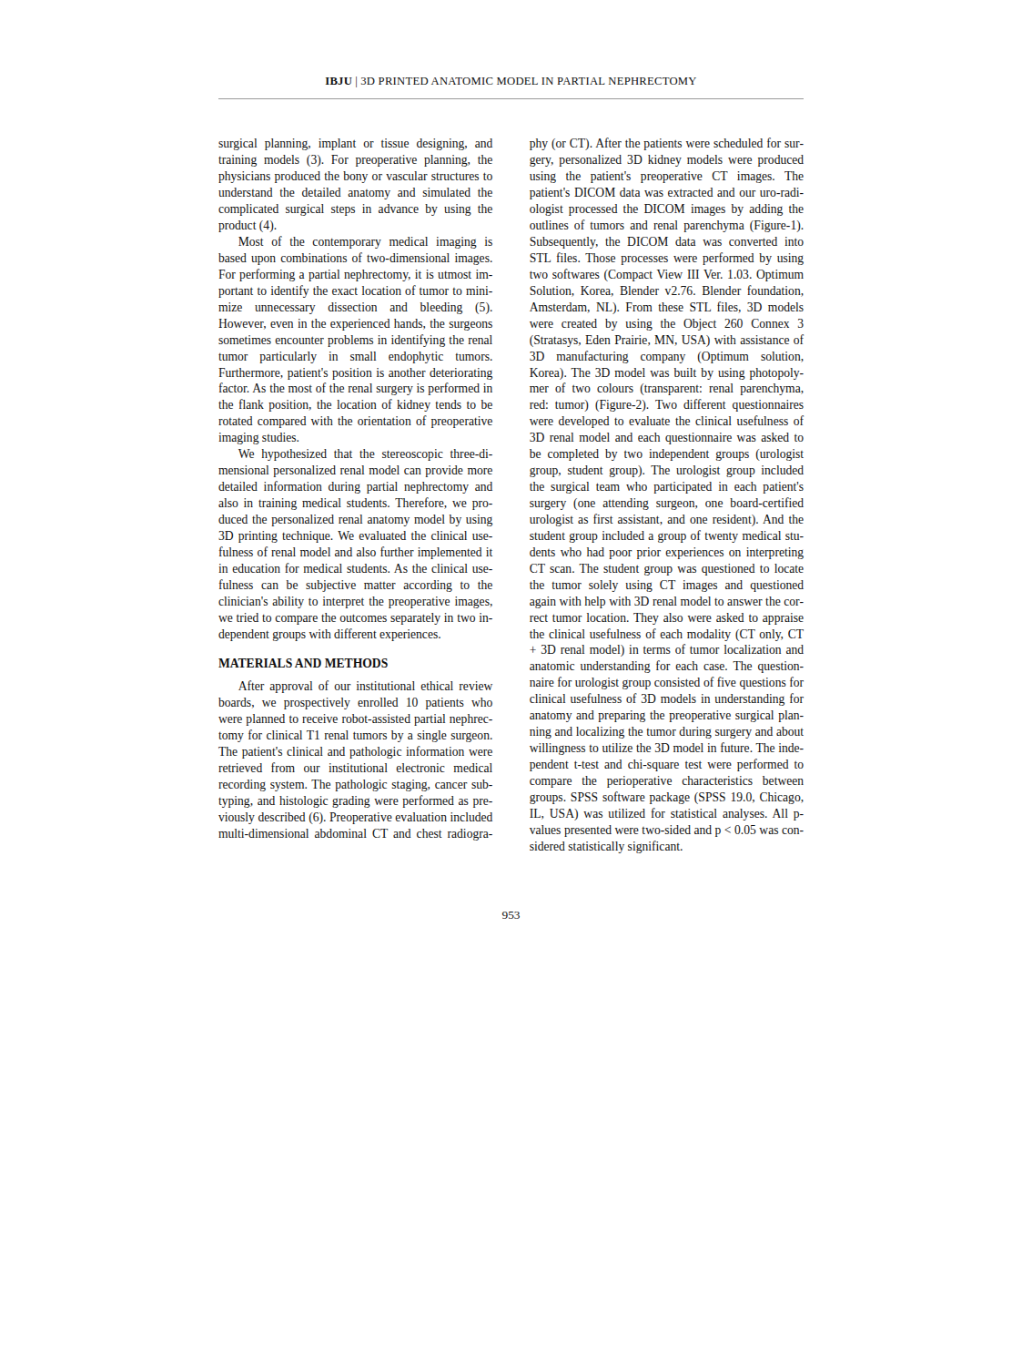IBJU|3D printed anatomic model in partial nephrectomy
surgical planning, implant or tissue designing, and training models (3). For preoperative planning, the physicians produced the bony or vascular structures to understand the detailed anatomy and simulated the complicated surgical steps in advance by using the product (4).
Most of the contemporary medical imaging is based upon combinations of two-dimensional images. For performing a partial nephrectomy, it is utmost important to identify the exact location of tumor to minimize unnecessary dissection and bleeding (5). However, even in the experienced hands, the surgeons sometimes encounter problems in identifying the renal tumor particularly in small endophytic tumors. Furthermore, patient's position is another deteriorating factor. As the most of the renal surgery is performed in the flank position, the location of kidney tends to be rotated compared with the orientation of preoperative imaging studies.
We hypothesized that the stereoscopic three-dimensional personalized renal model can provide more detailed information during partial nephrectomy and also in training medical students. Therefore, we produced the personalized renal anatomy model by using 3D printing technique. We evaluated the clinical usefulness of renal model and also further implemented it in education for medical students. As the clinical usefulness can be subjective matter according to the clinician's ability to interpret the preoperative images, we tried to compare the outcomes separately in two independent groups with different experiences.
Materials and Methods
After approval of our institutional ethical review boards, we prospectively enrolled 10 patients who were planned to receive robot-assisted partial nephrectomy for clinical T1 renal tumors by a single surgeon. The patient's clinical and pathologic information were retrieved from our institutional electronic medical recording system. The pathologic staging, cancer subtyping, and histologic grading were performed as previously described (6). Preoperative evaluation included multi-dimensional abdominal CT and chest radiography (or CT). After the patients were scheduled for surgery, personalized 3D kidney models were produced using the patient's preoperative CT images. The patient's DICOM data was extracted and our uro-radiologist processed the DICOM images by adding the outlines of tumors and renal parenchyma (Figure-1). Subsequently, the DICOM data was converted into STL files. Those processes were performed by using two softwares (Compact View III Ver. 1.03. Optimum Solution, Korea, Blender v2.76. Blender foundation, Amsterdam, NL). From these STL files, 3D models were created by using the Object 260 Connex 3 (Stratasys, Eden Prairie, MN, USA) with assistance of 3D manufacturing company (Optimum solution, Korea). The 3D model was built by using photopolymer of two colours (transparent: renal parenchyma, red: tumor) (Figure-2). Two different questionnaires were developed to evaluate the clinical usefulness of 3D renal model and each questionnaire was asked to be completed by two independent groups (urologist group, student group). The urologist group included the surgical team who participated in each patient's surgery (one attending surgeon, one board-certified urologist as first assistant, and one resident). And the student group included a group of twenty medical students who had poor prior experiences on interpreting CT scan. The student group was questioned to locate the tumor solely using CT images and questioned again with help with 3D renal model to answer the correct tumor location. They also were asked to appraise the clinical usefulness of each modality (CT only, CT + 3D renal model) in terms of tumor localization and anatomic understanding for each case. The questionnaire for urologist group consisted of five questions for clinical usefulness of 3D models in understanding for anatomy and preparing the preoperative surgical planning and localizing the tumor during surgery and about willingness to utilize the 3D model in future. The independent t-test and chi-square test were performed to compare the perioperative characteristics between groups. SPSS software package (SPSS 19.0, Chicago, IL, USA) was utilized for statistical analyses. All p-values presented were two-sided and p < 0.05 was considered statistically significant.
953